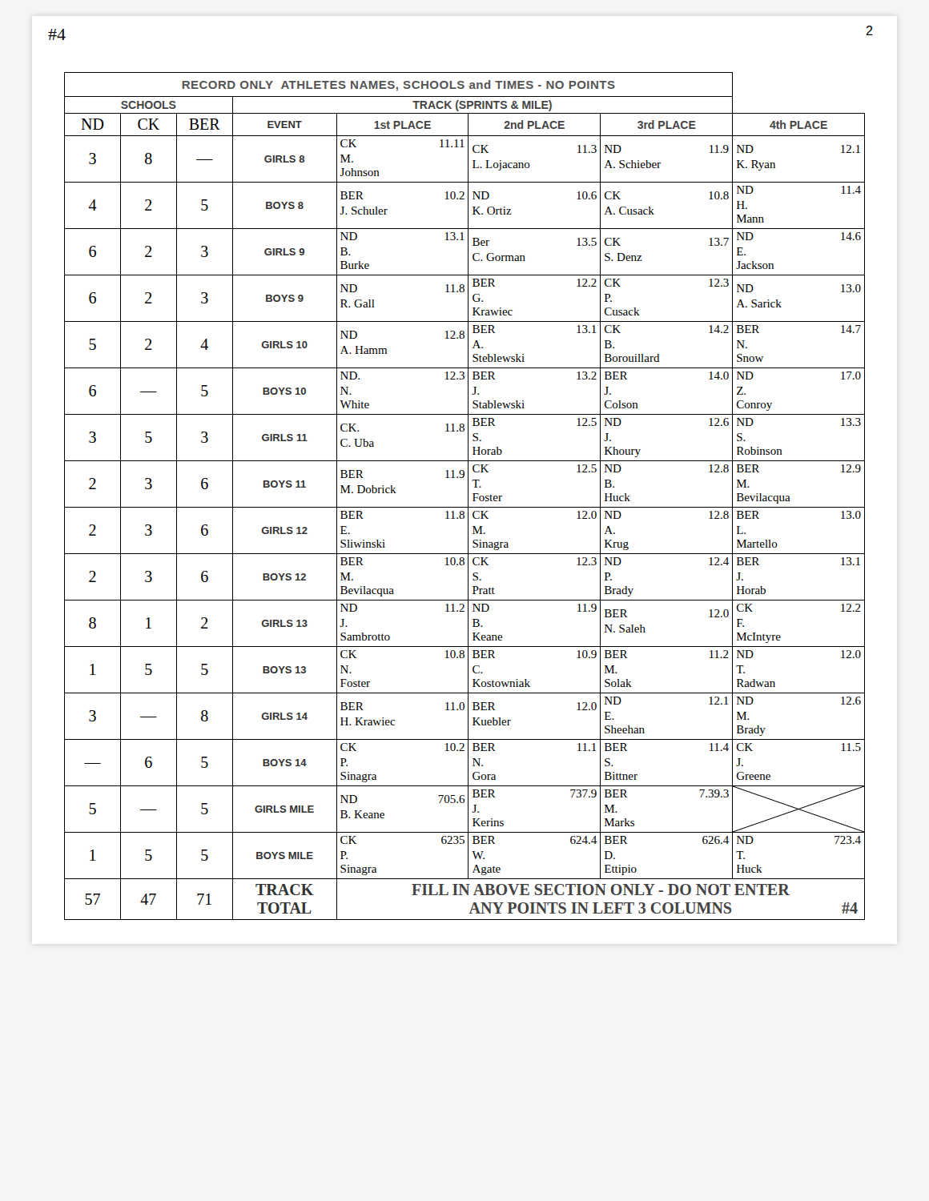#4
2
| RECORD ONLY ATHLETES NAMES, SCHOOLS and TIMES - NO POINTS |
| SCHOOLS | TRACK (SPRINTS & MILE) |
| ND | CK | BER | EVENT | 1st PLACE | 2nd PLACE | 3rd PLACE | 4th PLACE |
| 3 | 8 | — | GIRLS 8 | CK 11.11 M. Johnson | CK 11.3 L. Lojacano | ND 11.9 A. Schieber | ND 12.1 K. Ryan |
| 4 | 2 | 5 | BOYS 8 | BER 10.2 J. Schuler | ND 10.6 K. Ortiz | CK 10.8 A. Cusack | ND 11.4 H. Mann |
| 6 | 2 | 3 | GIRLS 9 | ND 13.1 B. Burke | Ber 13.5 C. Gorman | CK 13.7 S. Denz | ND 14.6 E. Jackson |
| 6 | 2 | 3 | BOYS 9 | ND 11.8 R. Gall | BER 12.2 G. Krawiec | CK 12.3 P. Cusack | ND 13.0 A. Sarick |
| 5 | 2 | 4 | GIRLS 10 | ND 12.8 A. Hamm | BER 13.1 A. Steblewski | CK 14.2 B. Borouillard | BER 14.7 N. Snow |
| 6 | — | 5 | BOYS 10 | ND. 12.3 N. White | BER 13.2 J. Stablewski | BER 14.0 J. Colson | ND 17.0 Z. Conroy |
| 3 | 5 | 3 | GIRLS 11 | CK. 11.8 C. Uba | BER 12.5 S. Horab | ND 12.6 J. Khoury | ND 13.3 S. Robinson |
| 2 | 3 | 6 | BOYS 11 | BER 11.9 M. Dobrick | CK 12.5 T. Foster | ND 12.8 B. Huck | BER 12.9 M. Bevilacqua |
| 2 | 3 | 6 | GIRLS 12 | BER 11.8 E. Sliwinski | CK 12.0 M. Sinagra | ND 12.8 A. Krug | BER 13.0 L. Martello |
| 2 | 3 | 6 | BOYS 12 | BER 10.8 M. Bevilacqua | CK 12.3 S. Pratt | ND 12.4 P. Brady | BER 13.1 J. Horab |
| 8 | 1 | 2 | GIRLS 13 | ND 11.2 J. Sambrotto | ND 11.9 B. Keane | BER 12.0 N. Saleh | CK 12.2 F. McIntyre |
| 1 | 5 | 5 | BOYS 13 | CK 10.8 N. Foster | BER 10.9 C. Kostowniak | BER 11.2 M. Solak | ND 12.0 T. Radwan |
| 3 | — | 8 | GIRLS 14 | BER 11.0 H. Krawiec | BER 12.0 Kuebler | ND 12.1 E. Sheehan | ND 12.6 M. Brady |
| — | 6 | 5 | BOYS 14 | CK 10.2 P. Sinagra | BER 11.1 N. Gora | BER 11.4 S. Bittner | CK 11.5 J. Greene |
| 5 | — | 5 | GIRLS MILE | ND 705.6 B. Keane | BER 737.9 J. Kerins | BER 7.39.3 M. Marks | |
| 1 | 5 | 5 | BOYS MILE | CK 6235 P. Sinagra | BER 624.4 W. Agate | BER 626.4 D. Ettipio | ND 723.4 T. Huck |
| 57 | 47 | 71 | TRACK TOTAL | FILL IN ABOVE SECTION ONLY - DO NOT ENTER ANY POINTS IN LEFT 3 COLUMNS #4 |